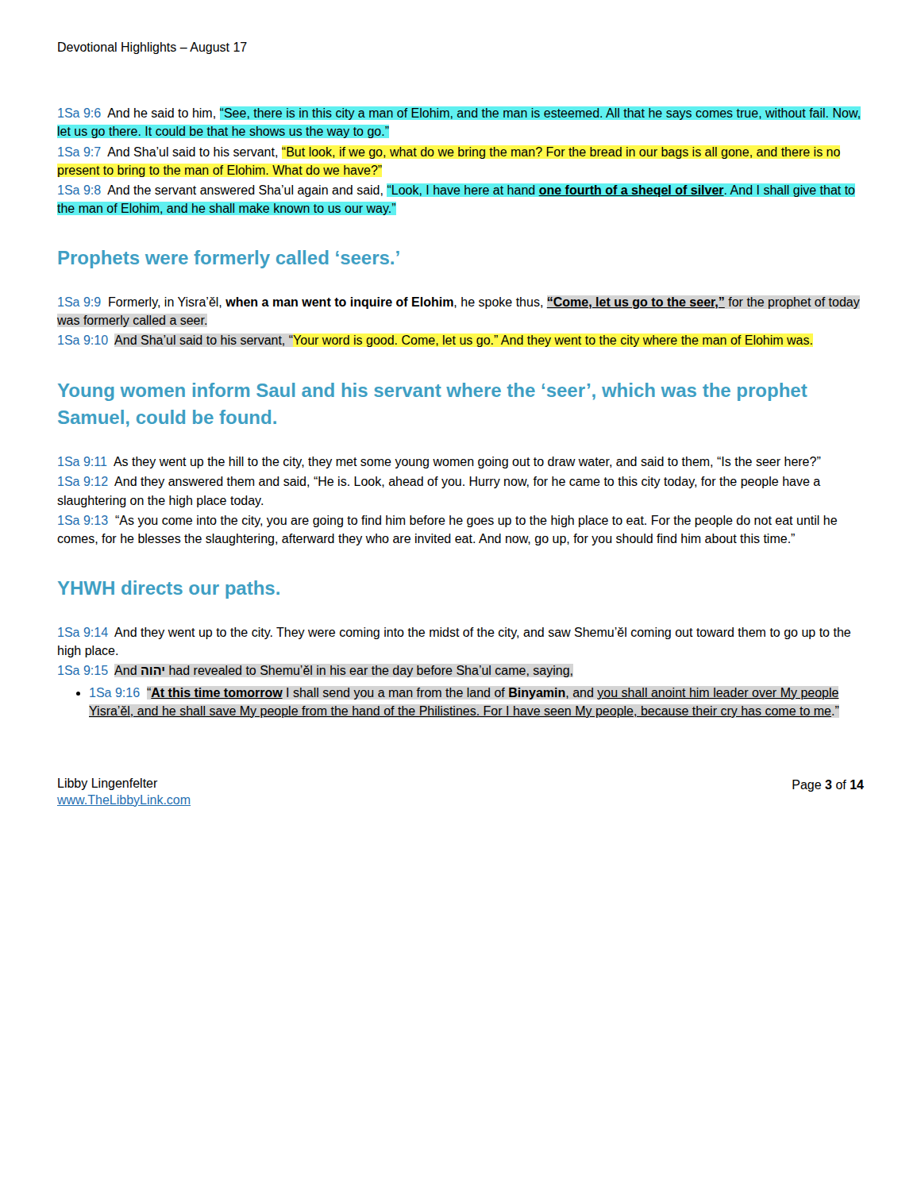Devotional Highlights – August 17
1Sa 9:6 And he said to him, “See, there is in this city a man of Elohim, and the man is esteemed. All that he says comes true, without fail. Now, let us go there. It could be that he shows us the way to go.”
1Sa 9:7 And Sha’ul said to his servant, “But look, if we go, what do we bring the man? For the bread in our bags is all gone, and there is no present to bring to the man of Elohim. What do we have?”
1Sa 9:8 And the servant answered Sha’ul again and said, “Look, I have here at hand one fourth of a sheqel of silver. And I shall give that to the man of Elohim, and he shall make known to us our way.”
Prophets were formerly called ‘seers.’
1Sa 9:9 Formerly, in Yisra’ěl, when a man went to inquire of Elohim, he spoke thus, “Come, let us go to the seer,” for the prophet of today was formerly called a seer.
1Sa 9:10 And Sha’ul said to his servant, “Your word is good. Come, let us go.” And they went to the city where the man of Elohim was.
Young women inform Saul and his servant where the ‘seer’, which was the prophet Samuel, could be found.
1Sa 9:11 As they went up the hill to the city, they met some young women going out to draw water, and said to them, “Is the seer here?”
1Sa 9:12 And they answered them and said, “He is. Look, ahead of you. Hurry now, for he came to this city today, for the people have a slaughtering on the high place today.
1Sa 9:13 “As you come into the city, you are going to find him before he goes up to the high place to eat. For the people do not eat until he comes, for he blesses the slaughtering, afterward they who are invited eat. And now, go up, for you should find him about this time.”
YHWH directs our paths.
1Sa 9:14 And they went up to the city. They were coming into the midst of the city, and saw Shemu’ěl coming out toward them to go up to the high place.
1Sa 9:15 And יהוה had revealed to Shemu’ěl in his ear the day before Sha’ul came, saying,
1Sa 9:16 “At this time tomorrow I shall send you a man from the land of Binyamin, and you shall anoint him leader over My people Yisra’ěl, and he shall save My people from the hand of the Philistines. For I have seen My people, because their cry has come to me.”
Libby Lingenfelter
www.TheLibbyLink.com
Page 3 of 14